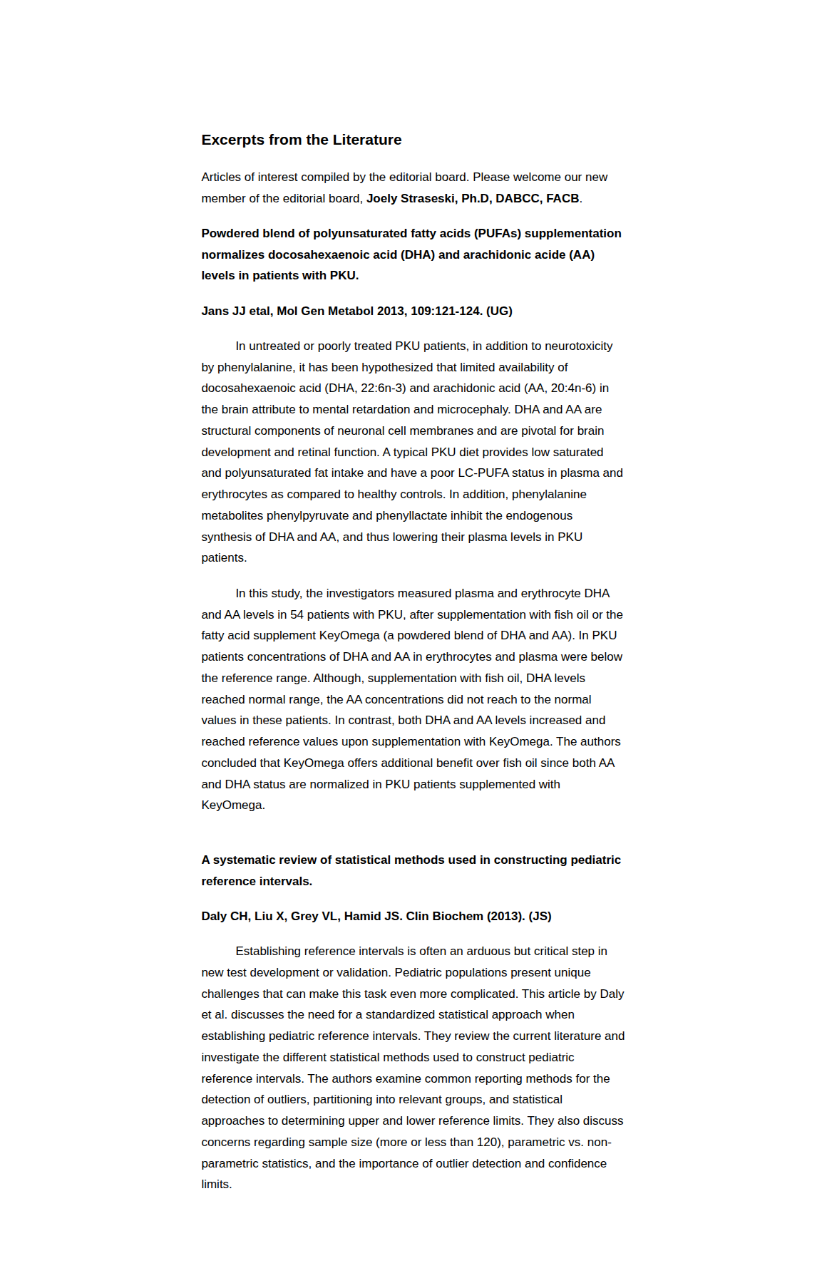Excerpts from the Literature
Articles of interest compiled by the editorial board. Please welcome our new member of the editorial board, Joely Straseski, Ph.D, DABCC, FACB.
Powdered blend of polyunsaturated fatty acids (PUFAs) supplementation normalizes docosahexaenoic acid (DHA) and arachidonic acide (AA) levels in patients with PKU.
Jans JJ etal, Mol Gen Metabol 2013, 109:121-124. (UG)
In untreated or poorly treated PKU patients, in addition to neurotoxicity by phenylalanine, it has been hypothesized that limited availability of docosahexaenoic acid (DHA, 22:6n-3) and arachidonic acid (AA, 20:4n-6) in the brain attribute to mental retardation and microcephaly. DHA and AA are structural components of neuronal cell membranes and are pivotal for brain development and retinal function. A typical PKU diet provides low saturated and polyunsaturated fat intake and have a poor LC-PUFA status in plasma and erythrocytes as compared to healthy controls. In addition, phenylalanine metabolites phenylpyruvate and phenyllactate inhibit the endogenous synthesis of DHA and AA, and thus lowering their plasma levels in PKU patients.
In this study, the investigators measured plasma and erythrocyte DHA and AA levels in 54 patients with PKU, after supplementation with fish oil or the fatty acid supplement KeyOmega (a powdered blend of DHA and AA). In PKU patients concentrations of DHA and AA in erythrocytes and plasma were below the reference range. Although, supplementation with fish oil, DHA levels reached normal range, the AA concentrations did not reach to the normal values in these patients. In contrast, both DHA and AA levels increased and reached reference values upon supplementation with KeyOmega. The authors concluded that KeyOmega offers additional benefit over fish oil since both AA and DHA status are normalized in PKU patients supplemented with KeyOmega.
A systematic review of statistical methods used in constructing pediatric reference intervals.
Daly CH, Liu X, Grey VL, Hamid JS. Clin Biochem (2013). (JS)
Establishing reference intervals is often an arduous but critical step in new test development or validation. Pediatric populations present unique challenges that can make this task even more complicated. This article by Daly et al. discusses the need for a standardized statistical approach when establishing pediatric reference intervals. They review the current literature and investigate the different statistical methods used to construct pediatric reference intervals. The authors examine common reporting methods for the detection of outliers, partitioning into relevant groups, and statistical approaches to determining upper and lower reference limits. They also discuss concerns regarding sample size (more or less than 120), parametric vs. non-parametric statistics, and the importance of outlier detection and confidence limits.